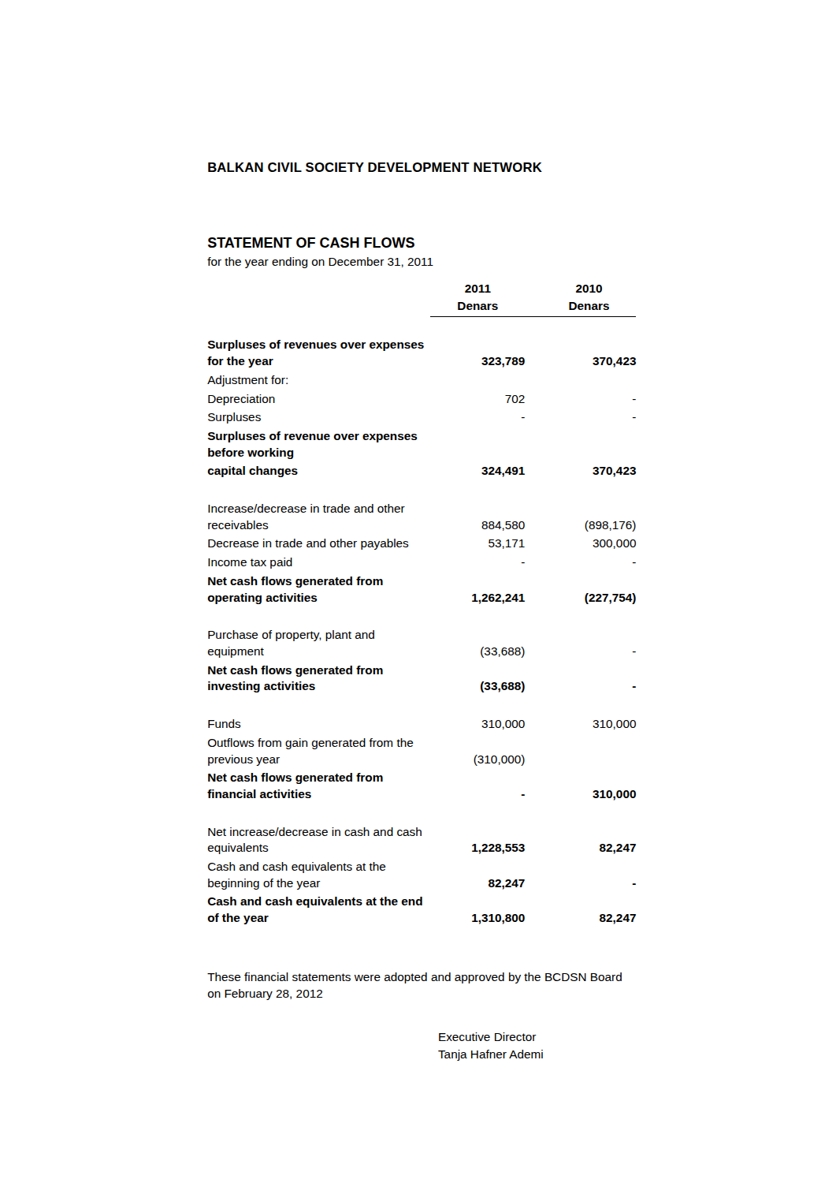BALKAN CIVIL SOCIETY DEVELOPMENT NETWORK
STATEMENT OF CASH FLOWS
for the year ending on December 31, 2011
| | 2011 | 2010 |
| | Denars | Denars |
| Surpluses of revenues over expenses for the year | 323,789 | 370,423 |
| Adjustment for: | | |
| Depreciation | 702 | - |
| Surpluses | - | - |
| Surpluses of revenue over expenses before working | | |
| capital changes | 324,491 | 370,423 |
| Increase/decrease in trade and other receivables | 884,580 | (898,176) |
| Decrease in trade and other payables | 53,171 | 300,000 |
| Income tax paid | - | - |
| Net cash flows generated from operating activities | 1,262,241 | (227,754) |
| Purchase of property, plant and equipment | (33,688) | - |
| Net cash flows generated from investing activities | (33,688) | - |
| Funds | 310,000 | 310,000 |
| Outflows from gain generated from the previous year | (310,000) | |
| Net cash flows generated from financial activities | - | 310,000 |
| Net increase/decrease in cash and cash equivalents | 1,228,553 | 82,247 |
| Cash and cash equivalents at the beginning of the year | 82,247 | - |
| Cash and cash equivalents at the end of the year | 1,310,800 | 82,247 |
These financial statements were adopted and approved by the BCDSN Board on February 28, 2012
Executive Director
Tanja Hafner Ademi